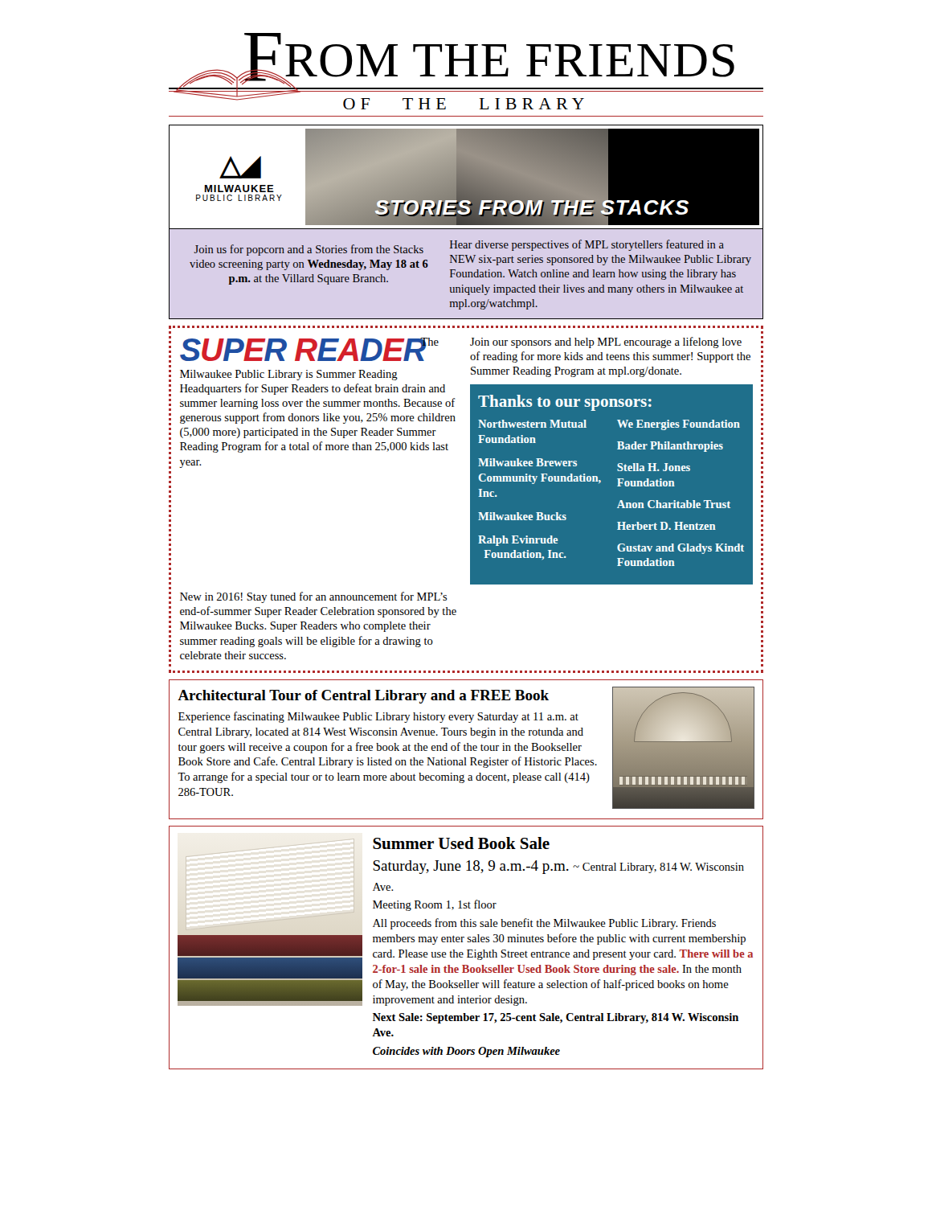FROM THE FRIENDS
OF THE LIBRARY
△◢
MILWAUKEEPUBLIC LIBRARY
STORIES FROM THE STACKS
Join us for popcorn and a Stories from the Stacks video screening party on Wednesday, May 18 at 6 p.m. at the Villard Square Branch.
Hear diverse perspectives of MPL storytellers featured in a NEW six-part series sponsored by the Milwaukee Public Library Foundation. Watch online and learn how using the library has uniquely impacted their lives and many others in Milwaukee at mpl.org/watchmpl.
SUPER READER
The Milwaukee Public Library is Summer Reading Headquarters for Super Readers to defeat brain drain and summer learning loss over the summer months. Because of generous support from donors like you, 25% more children (5,000 more) participated in the Super Reader Summer Reading Program for a total of more than 25,000 kids last year.
Join our sponsors and help MPL encourage a lifelong love of reading for more kids and teens this summer! Support the Summer Reading Program at mpl.org/donate.
Thanks to our sponsors:
Northwestern Mutual Foundation
Milwaukee Brewers Community Foundation, Inc.
Milwaukee Bucks
Ralph Evinrude
Foundation, Inc.
We Energies Foundation
Bader Philanthropies
Stella H. Jones Foundation
Anon Charitable Trust
Herbert D. Hentzen
Gustav and Gladys Kindt Foundation
New in 2016! Stay tuned for an announcement for MPL’s end-of-summer Super Reader Celebration sponsored by the Milwaukee Bucks. Super Readers who complete their summer reading goals will be eligible for a drawing to celebrate their success.
Architectural Tour of Central Library and a FREE Book
Experience fascinating Milwaukee Public Library history every Saturday at 11 a.m. at Central Library, located at 814 West Wisconsin Avenue. Tours begin in the rotunda and tour goers will receive a coupon for a free book at the end of the tour in the Bookseller Book Store and Cafe. Central Library is listed on the National Register of Historic Places. To arrange for a special tour or to learn more about becoming a docent, please call (414) 286-TOUR.
Summer Used Book Sale
Saturday, June 18, 9 a.m.-4 p.m. ~ Central Library, 814 W. Wisconsin Ave.
Meeting Room 1, 1st floor
All proceeds from this sale benefit the Milwaukee Public Library. Friends members may enter sales 30 minutes before the public with current membership card. Please use the Eighth Street entrance and present your card. There will be a 2-for-1 sale in the Bookseller Used Book Store during the sale. In the month of May, the Bookseller will feature a selection of half-priced books on home improvement and interior design.
Next Sale: September 17, 25-cent Sale, Central Library, 814 W. Wisconsin Ave.
Coincides with Doors Open Milwaukee